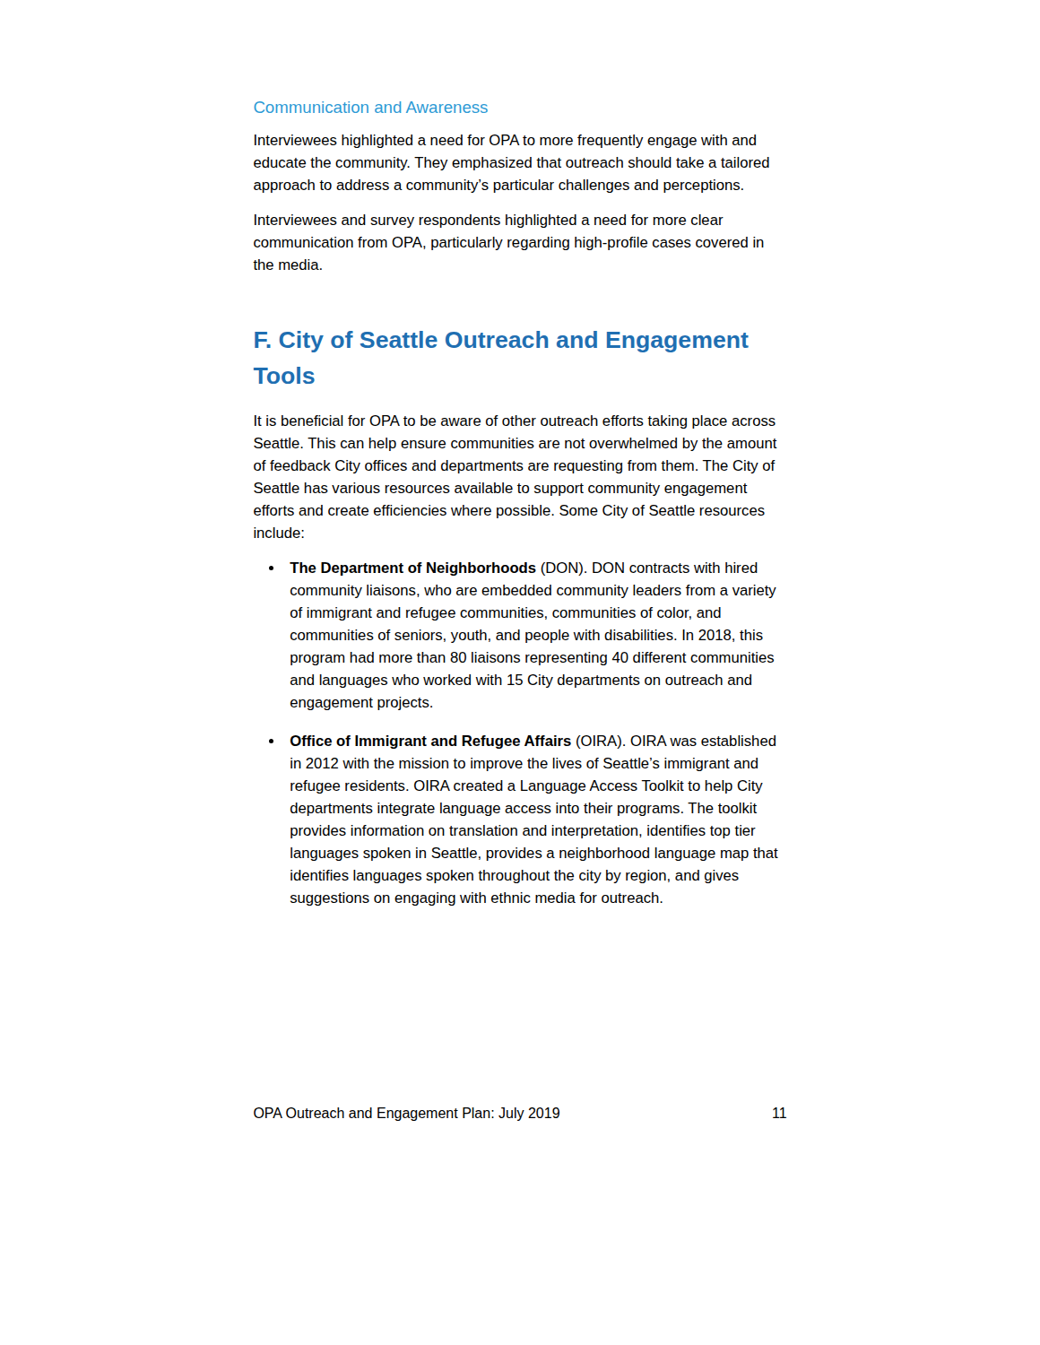Communication and Awareness
Interviewees highlighted a need for OPA to more frequently engage with and educate the community. They emphasized that outreach should take a tailored approach to address a community’s particular challenges and perceptions.
Interviewees and survey respondents highlighted a need for more clear communication from OPA, particularly regarding high-profile cases covered in the media.
F. City of Seattle Outreach and Engagement Tools
It is beneficial for OPA to be aware of other outreach efforts taking place across Seattle. This can help ensure communities are not overwhelmed by the amount of feedback City offices and departments are requesting from them. The City of Seattle has various resources available to support community engagement efforts and create efficiencies where possible. Some City of Seattle resources include:
The Department of Neighborhoods (DON). DON contracts with hired community liaisons, who are embedded community leaders from a variety of immigrant and refugee communities, communities of color, and communities of seniors, youth, and people with disabilities. In 2018, this program had more than 80 liaisons representing 40 different communities and languages who worked with 15 City departments on outreach and engagement projects.
Office of Immigrant and Refugee Affairs (OIRA). OIRA was established in 2012 with the mission to improve the lives of Seattle’s immigrant and refugee residents. OIRA created a Language Access Toolkit to help City departments integrate language access into their programs. The toolkit provides information on translation and interpretation, identifies top tier languages spoken in Seattle, provides a neighborhood language map that identifies languages spoken throughout the city by region, and gives suggestions on engaging with ethnic media for outreach.
OPA Outreach and Engagement Plan: July 2019 11